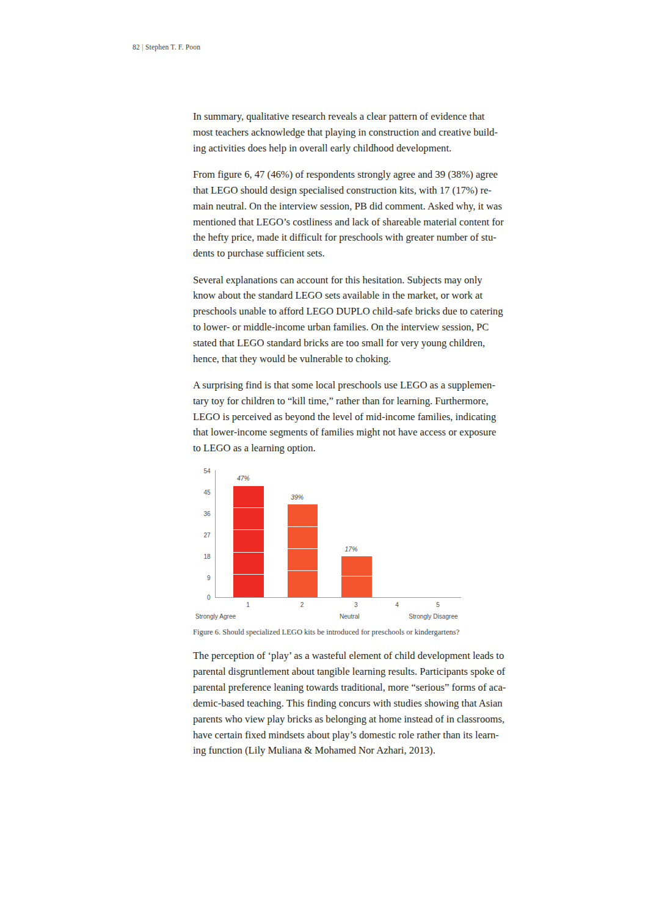82|Stephen T. F. Poon
In summary, qualitative research reveals a clear pattern of evidence that most teachers acknowledge that playing in construction and creative building activities does help in overall early childhood development.
From figure 6, 47 (46%) of respondents strongly agree and 39 (38%) agree that LEGO should design specialised construction kits, with 17 (17%) remain neutral. On the interview session, PB did comment. Asked why, it was mentioned that LEGO’s costliness and lack of shareable material content for the hefty price, made it difficult for preschools with greater number of students to purchase sufficient sets.
Several explanations can account for this hesitation. Subjects may only know about the standard LEGO sets available in the market, or work at preschools unable to afford LEGO DUPLO child-safe bricks due to catering to lower- or middle-income urban families. On the interview session, PC stated that LEGO standard bricks are too small for very young children, hence, that they would be vulnerable to choking.
A surprising find is that some local preschools use LEGO as a supplementary toy for children to “kill time,” rather than for learning. Furthermore, LEGO is perceived as beyond the level of mid-income families, indicating that lower-income segments of families might not have access or exposure to LEGO as a learning option.
54 45 36 27 18 9 0
47%
39%
17%
1 2 3 4 5 Strongly Agree Neutral Strongly Disagree
Figure 6. Should specialized LEGO kits be introduced for preschools or kindergartens?
The perception of ‘play’ as a wasteful element of child development leads to parental disgruntlement about tangible learning results. Participants spoke of parental preference leaning towards traditional, more “serious” forms of academic-based teaching. This finding concurs with studies showing that Asian parents who view play bricks as belonging at home instead of in classrooms, have certain fixed mindsets about play’s domestic role rather than its learning function (Lily Muliana & Mohamed Nor Azhari, 2013).